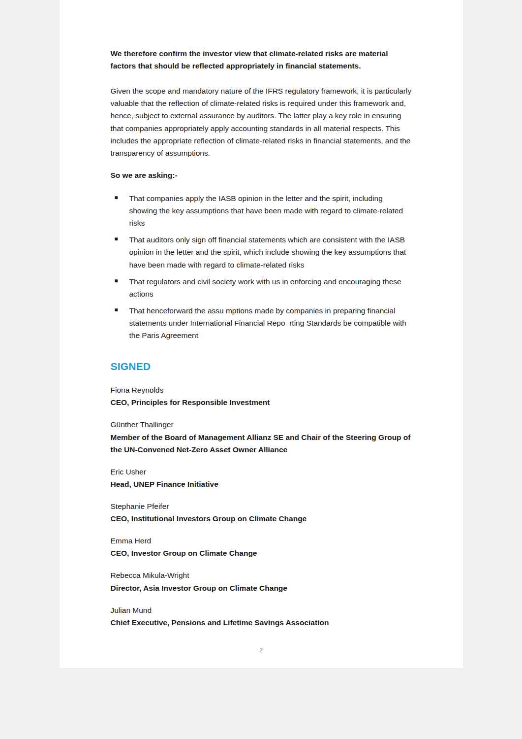We therefore confirm the investor view that climate-related risks are material factors that should be reflected appropriately in financial statements.
Given the scope and mandatory nature of the IFRS regulatory framework, it is particularly valuable that the reflection of climate-related risks is required under this framework and, hence, subject to external assurance by auditors. The latter play a key role in ensuring that companies appropriately apply accounting standards in all material respects. This includes the appropriate reflection of climate-related risks in financial statements, and the transparency of assumptions.
So we are asking:-
That companies apply the IASB opinion in the letter and the spirit, including showing the key assumptions that have been made with regard to climate-related risks
That auditors only sign off financial statements which are consistent with the IASB opinion in the letter and the spirit, which include showing the key assumptions that have been made with regard to climate-related risks
That regulators and civil society work with us in enforcing and encouraging these actions
That henceforward the assu mptions made by companies in preparing financial statements under International Financial Repo rting Standards be compatible with the Paris Agreement
SIGNED
Fiona Reynolds CEO, Principles for Responsible Investment
Günther Thallinger Member of the Board of Management Allianz SE and Chair of the Steering Group of the UN-Convened Net-Zero Asset Owner Alliance
Eric Usher Head, UNEP Finance Initiative
Stephanie Pfeifer CEO, Institutional Investors Group on Climate Change
Emma Herd CEO, Investor Group on Climate Change
Rebecca Mikula-Wright Director, Asia Investor Group on Climate Change
Julian Mund Chief Executive, Pensions and Lifetime Savings Association
2